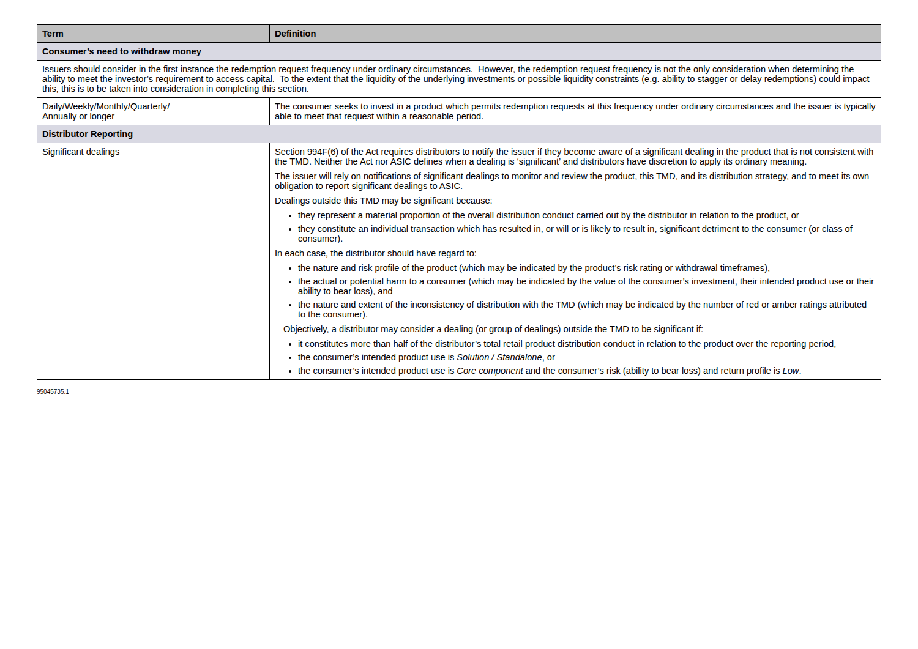| Term | Definition |
| --- | --- |
| Consumer’s need to withdraw money |
| Issuers should consider in the first instance the redemption request frequency under ordinary circumstances. However, the redemption request frequency is not the only consideration when determining the ability to meet the investor’s requirement to access capital. To the extent that the liquidity of the underlying investments or possible liquidity constraints (e.g. ability to stagger or delay redemptions) could impact this, this is to be taken into consideration in completing this section. |
| Daily/Weekly/Monthly/Quarterly/ Annually or longer | The consumer seeks to invest in a product which permits redemption requests at this frequency under ordinary circumstances and the issuer is typically able to meet that request within a reasonable period. |
| Distributor Reporting |
| Significant dealings | Section 994F(6) of the Act requires distributors to notify the issuer if they become aware of a significant dealing in the product that is not consistent with the TMD. Neither the Act nor ASIC defines when a dealing is ‘significant’ and distributors have discretion to apply its ordinary meaning. The issuer will rely on notifications of significant dealings to monitor and review the product, this TMD, and its distribution strategy, and to meet its own obligation to report significant dealings to ASIC. Dealings outside this TMD may be significant because: they represent a material proportion of the overall distribution conduct carried out by the distributor in relation to the product, or they constitute an individual transaction which has resulted in, or will or is likely to result in, significant detriment to the consumer (or class of consumer). In each case, the distributor should have regard to: the nature and risk profile of the product (which may be indicated by the product’s risk rating or withdrawal timeframes), the actual or potential harm to a consumer (which may be indicated by the value of the consumer’s investment, their intended product use or their ability to bear loss), and the nature and extent of the inconsistency of distribution with the TMD (which may be indicated by the number of red or amber ratings attributed to the consumer). Objectively, a distributor may consider a dealing (or group of dealings) outside the TMD to be significant if: it constitutes more than half of the distributor’s total retail product distribution conduct in relation to the product over the reporting period, the consumer’s intended product use is Solution / Standalone , or the consumer’s intended product use is Core component and the consumer’s risk (ability to bear loss) and return profile is Low . |
95045735.1